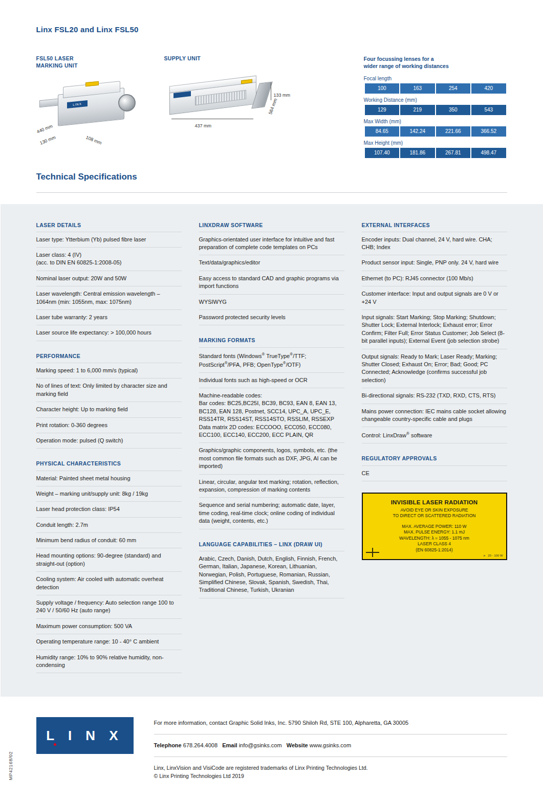Linx FSL20 and Linx FSL50
FSL50 LASER
MARKING UNIT
LINX
440 mm
130 mm
108 mm
SUPPLY UNIT
133 mm
564 mm
437 mm
Four focussing lenses for a
wider range of working distances
Focal length
| 100 | 163 | 254 | 420 |
Working Distance (mm)
| 129 | 219 | 350 | 543 |
Max Width (mm)
| 84.65 | 142.24 | 221.66 | 366.52 |
Max Height (mm)
| 107.40 | 181.86 | 267.81 | 498.47 |
Technical Specifications
Laser Details
Laser type: Ytterbium (Yb) pulsed fibre laser
Laser class: 4 (IV)
(acc. to DIN EN 60825-1:2008-05)
Nominal laser output: 20W and 50W
Laser wavelength: Central emission wavelength – 1064nm (min: 1055nm, max: 1075nm)
Laser tube warranty: 2 years
Laser source life expectancy: > 100,000 hours
Performance
Marking speed: 1 to 6,000 mm/s (typical)
No of lines of text: Only limited by character size and marking field
Character height: Up to marking field
Print rotation: 0-360 degrees
Operation mode: pulsed (Q switch)
Physical Characteristics
Material: Painted sheet metal housing
Weight – marking unit/supply unit: 8kg / 19kg
Laser head protection class: IP54
Conduit length: 2.7m
Minimum bend radius of conduit: 60 mm
Head mounting options: 90-degree (standard) and straight-out (option)
Cooling system: Air cooled with automatic overheat detection
Supply voltage / frequency: Auto selection range 100 to 240 V / 50/60 Hz (auto range)
Maximum power consumption: 500 VA
Operating temperature range: 10 - 40° C ambient
Humidity range: 10% to 90% relative humidity, non-condensing
LinxDraw Software
Graphics-orientated user interface for intuitive and fast preparation of complete code templates on PCs
Text/data/graphics/editor
Easy access to standard CAD and graphic programs via import functions
WYSIWYG
Password protected security levels
Marking Formats
Standard fonts (Windows® TrueType®/TTF; PostScript®/PFA, PFB; OpenType®/OTF)
Individual fonts such as high-speed or OCR
Machine-readable codes:
Bar codes: BC25,BC25I, BC39, BC93, EAN 8, EAN 13, BC128, EAN 128, Postnet, SCC14, UPC_A, UPC_E, RSS14TR, RSS14ST, RSS14STO, RSSLIM, RSSEXP
Data matrix 2D codes: ECCOOO, ECC050, ECC080, ECC100, ECC140, ECC200, ECC PLAIN, QR
Graphics/graphic components, logos, symbols, etc. (the most common file formats such as DXF, JPG, AI can be imported)
Linear, circular, angular text marking; rotation, reflection, expansion, compression of marking contents
Sequence and serial numbering; automatic date, layer, time coding, real-time clock; online coding of individual data (weight, contents, etc.)
Language Capabilities – Linx (Draw UI)
Arabic, Czech, Danish, Dutch, English, Finnish, French, German, Italian, Japanese, Korean, Lithuanian, Norwegian, Polish, Portuguese, Romanian, Russian, Simplified Chinese, Slovak, Spanish, Swedish, Thai, Traditional Chinese, Turkish, Ukranian
External Interfaces
Encoder inputs: Dual channel, 24 V, hard wire. CHA; CHB; Index
Product sensor input: Single, PNP only. 24 V, hard wire
Ethernet (to PC): RJ45 connector (100 Mb/s)
Customer interface: Input and output signals are 0 V or +24 V
Input signals: Start Marking; Stop Marking; Shutdown; Shutter Lock; External Interlock; Exhaust error; Error Confirm; Filter Full; Error Status Customer; Job Select (8-bit parallel inputs); External Event (job selection strobe)
Output signals: Ready to Mark; Laser Ready; Marking; Shutter Closed; Exhaust On; Error; Bad; Good; PC Connected; Acknowledge (confirms successful job selection)
Bi-directional signals: RS-232 (TXD, RXD, CTS, RTS)
Mains power connection: IEC mains cable socket allowing changeable country-specific cable and plugs
Control: LinxDraw® software
Regulatory Approvals
CE
INVISIBLE LASER RADIATION
AVOID EYE OR SKIN EXPOSURE
TO DIRECT OR SCATTERED RADIATION
MAX. AVERAGE POWER: 110 W
MAX. PULSE ENERGY: 1.1 mJ
WAVELENGTH: λ = 1055 - 1075 nm
LASER CLASS 4
(EN 60825-1:2014)
e 20 - 100 W
L I N X
For more information, contact Graphic Solid Inks, Inc. 5790 Shiloh Rd, STE 100, Alpharetta, GA 30005
Telephone 678.264.4008 Email info@gsinks.com Website www.gsinks.com
Linx, LinxVision and VisiCode are registered trademarks of Linx Printing Technologies Ltd.
© Linx Printing Technologies Ltd 2019
MP42168/02